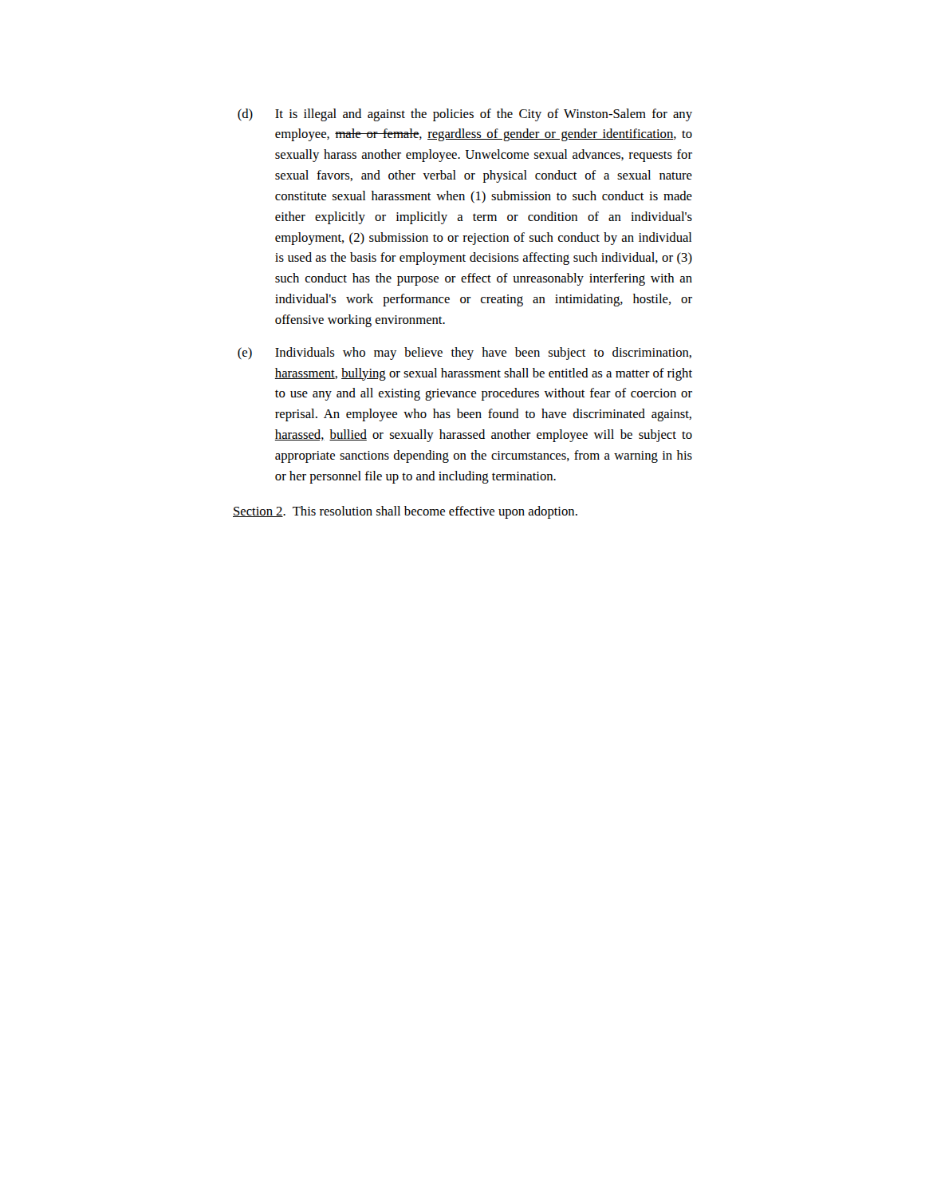(d) It is illegal and against the policies of the City of Winston-Salem for any employee, male or female, regardless of gender or gender identification, to sexually harass another employee. Unwelcome sexual advances, requests for sexual favors, and other verbal or physical conduct of a sexual nature constitute sexual harassment when (1) submission to such conduct is made either explicitly or implicitly a term or condition of an individual's employment, (2) submission to or rejection of such conduct by an individual is used as the basis for employment decisions affecting such individual, or (3) such conduct has the purpose or effect of unreasonably interfering with an individual's work performance or creating an intimidating, hostile, or offensive working environment.
(e) Individuals who may believe they have been subject to discrimination, harassment, bullying or sexual harassment shall be entitled as a matter of right to use any and all existing grievance procedures without fear of coercion or reprisal. An employee who has been found to have discriminated against, harassed, bullied or sexually harassed another employee will be subject to appropriate sanctions depending on the circumstances, from a warning in his or her personnel file up to and including termination.
Section 2. This resolution shall become effective upon adoption.